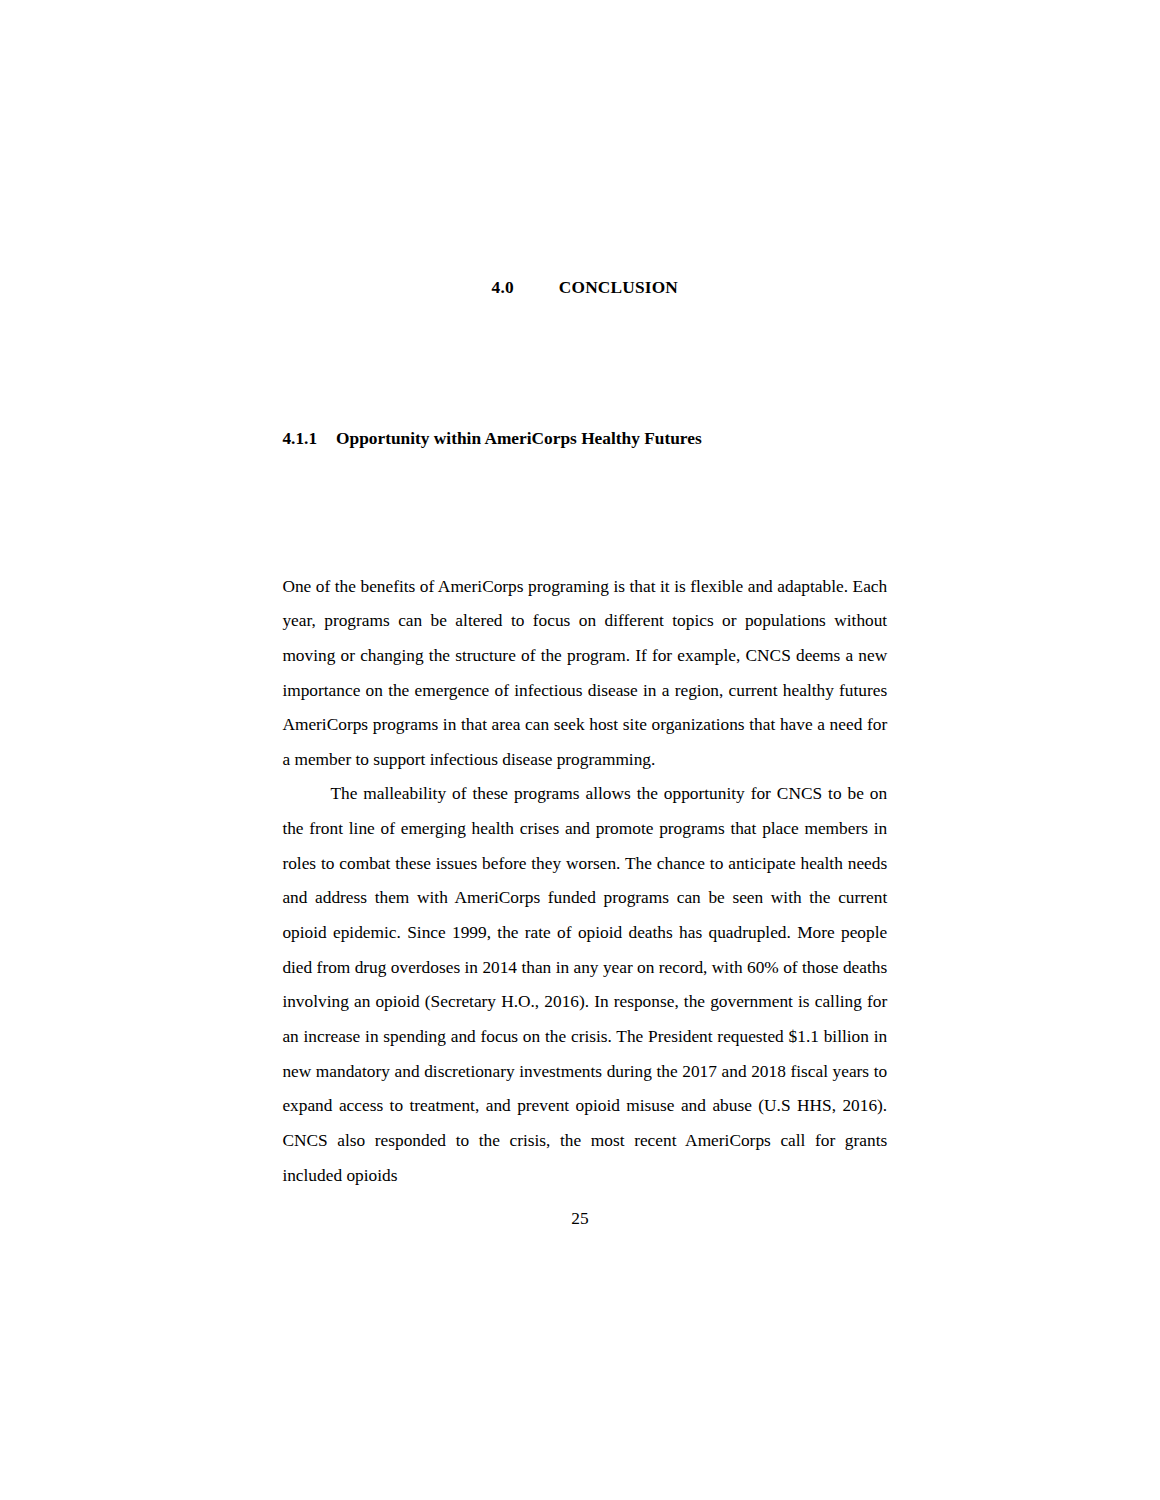4.0 CONCLUSION
4.1.1 Opportunity within AmeriCorps Healthy Futures
One of the benefits of AmeriCorps programing is that it is flexible and adaptable. Each year, programs can be altered to focus on different topics or populations without moving or changing the structure of the program. If for example, CNCS deems a new importance on the emergence of infectious disease in a region, current healthy futures AmeriCorps programs in that area can seek host site organizations that have a need for a member to support infectious disease programming.
The malleability of these programs allows the opportunity for CNCS to be on the front line of emerging health crises and promote programs that place members in roles to combat these issues before they worsen. The chance to anticipate health needs and address them with AmeriCorps funded programs can be seen with the current opioid epidemic. Since 1999, the rate of opioid deaths has quadrupled. More people died from drug overdoses in 2014 than in any year on record, with 60% of those deaths involving an opioid (Secretary H.O., 2016). In response, the government is calling for an increase in spending and focus on the crisis. The President requested $1.1 billion in new mandatory and discretionary investments during the 2017 and 2018 fiscal years to expand access to treatment, and prevent opioid misuse and abuse (U.S HHS, 2016). CNCS also responded to the crisis, the most recent AmeriCorps call for grants included opioids
25